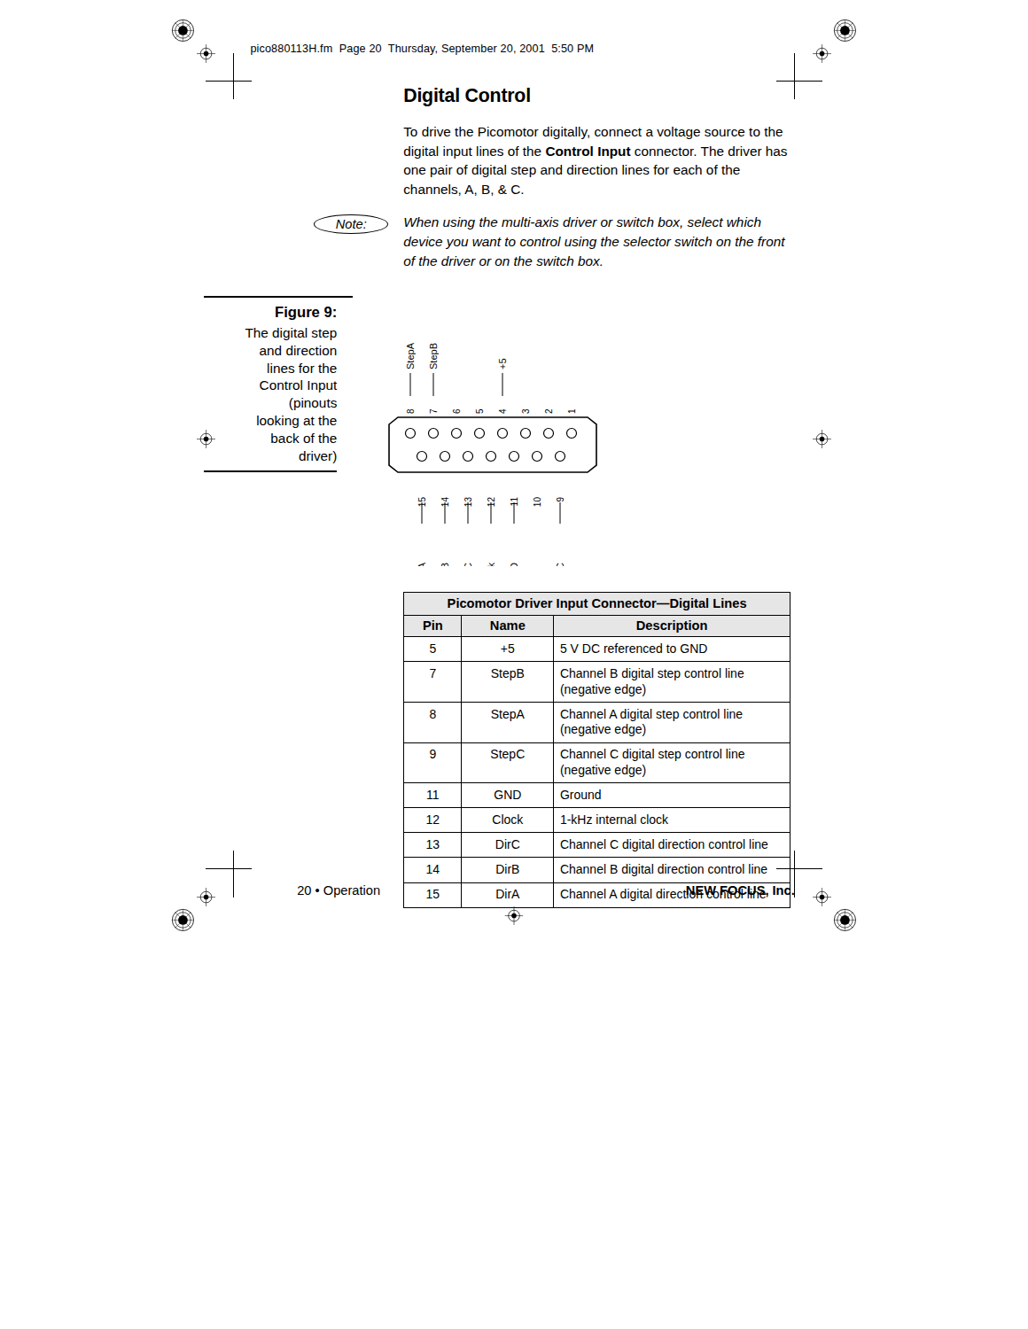pico880113H.fm Page 20 Thursday, September 20, 2001 5:50 PM
Digital Control
To drive the Picomotor digitally, connect a voltage source to the digital input lines of the Control Input connector. The driver has one pair of digital step and direction lines for each of the channels, A, B, & C.
Note:
When using the multi-axis driver or switch box, select which device you want to control using the selector switch on the front of the driver or on the switch box.
Figure 9: The digital step and direction lines for the Control Input (pinouts looking at the back of the driver)
StepA StepB +5 8 7 6 5 4 3 2 1 15 14 13 12 11 10 9 DirA DirB DirC Clock GND StepC
Picomotor Driver Input Connector—Digital Lines
| Pin | Name | Description |
| --- | --- | --- |
| 5 | +5 | 5 V DC referenced to GND |
| 7 | StepB | Channel B digital step control line (negative edge) |
| 8 | StepA | Channel A digital step control line (negative edge) |
| 9 | StepC | Channel C digital step control line (negative edge) |
| 11 | GND | Ground |
| 12 | Clock | 1-kHz internal clock |
| 13 | DirC | Channel C digital direction control line |
| 14 | DirB | Channel B digital direction control line |
| 15 | DirA | Channel A digital direction control line |
20 • Operation
NEW FOCUS, Inc.